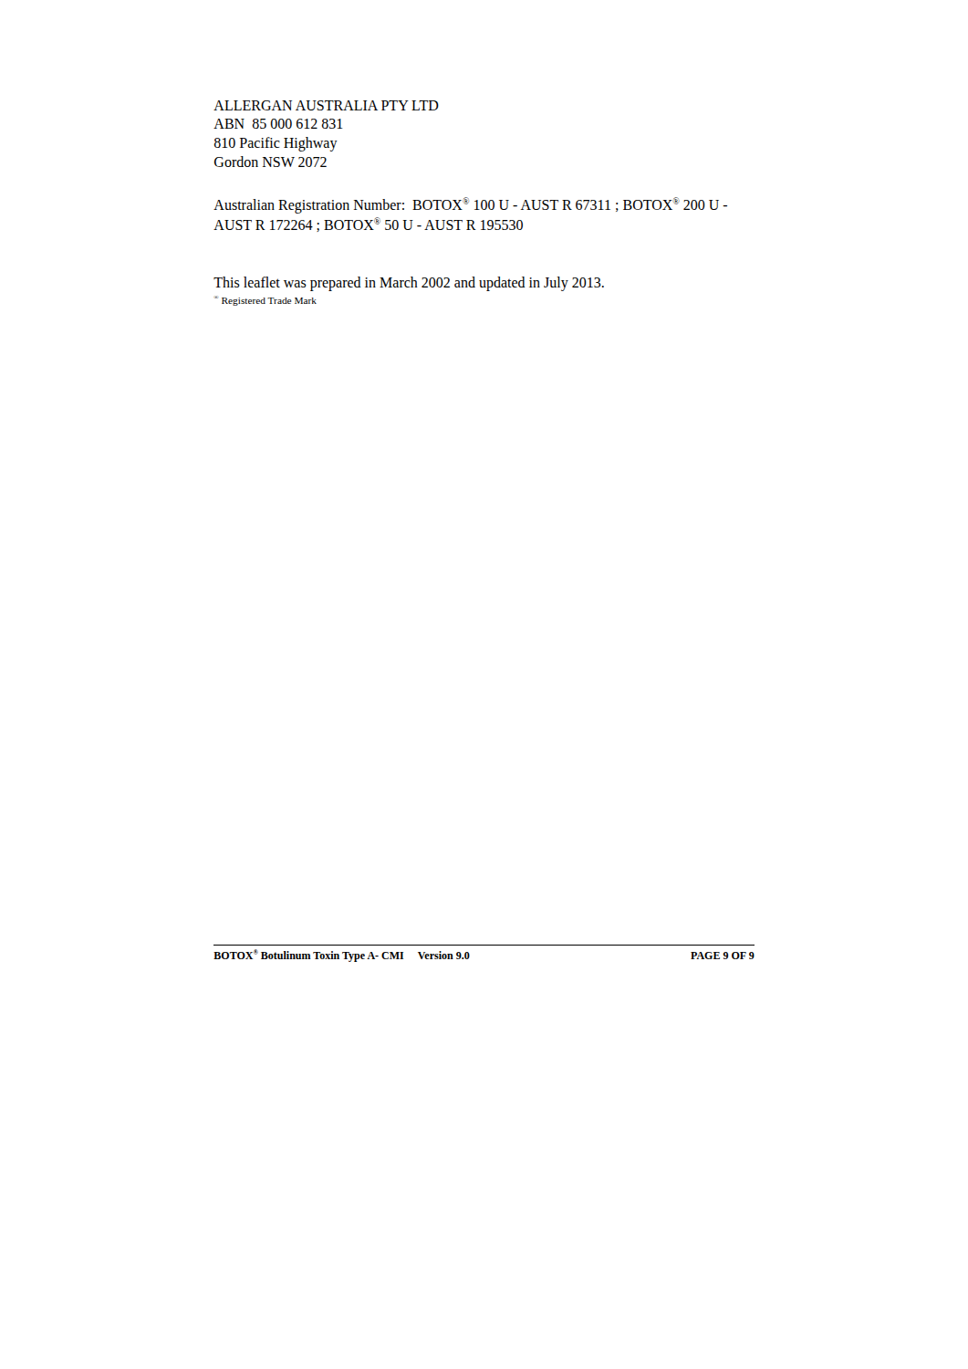ALLERGAN AUSTRALIA PTY LTD
ABN 85 000 612 831
810 Pacific Highway
Gordon NSW 2072
Australian Registration Number: BOTOX® 100 U - AUST R 67311 ; BOTOX® 200 U - AUST R 172264 ; BOTOX® 50 U - AUST R 195530
This leaflet was prepared in March 2002 and updated in July 2013.
® Registered Trade Mark
BOTOX® Botulinum Toxin Type A- CMI Version 9.0
PAGE 9 OF 9